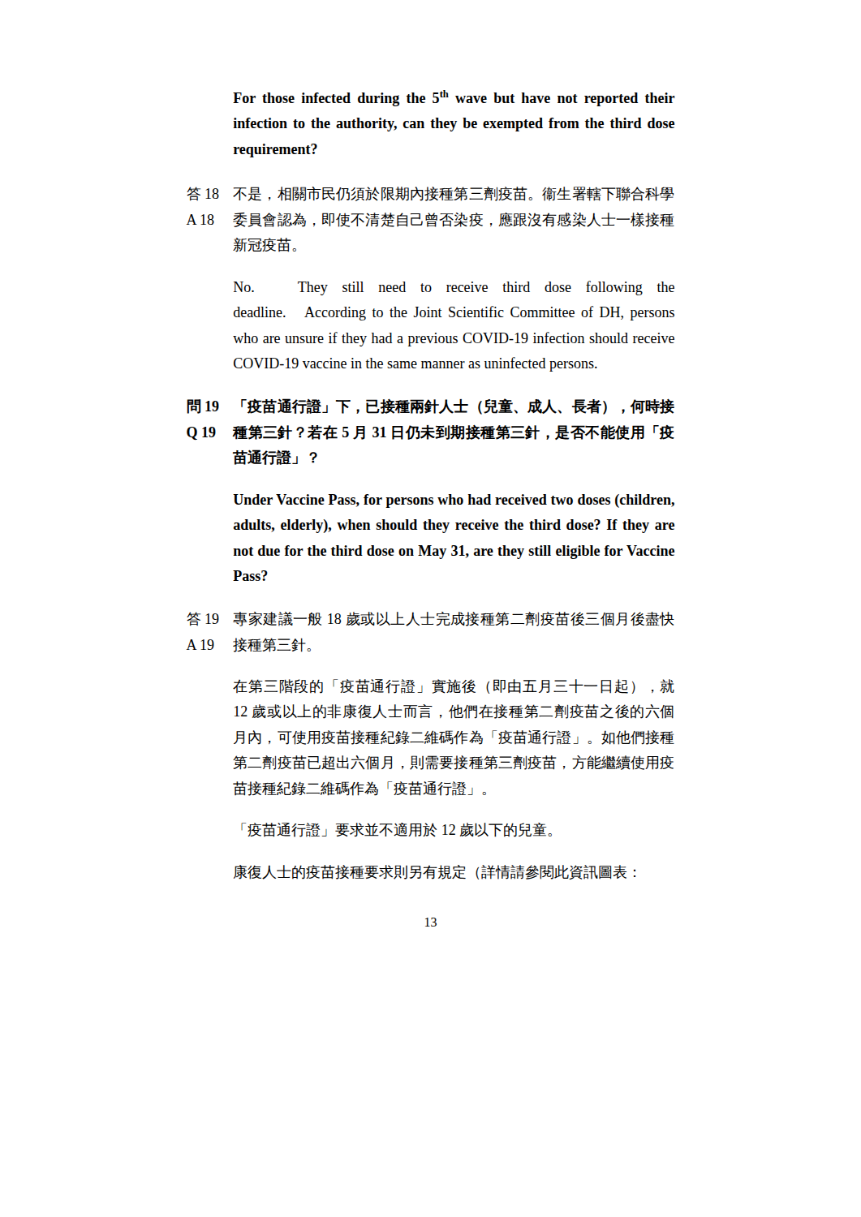For those infected during the 5th wave but have not reported their infection to the authority, can they be exempted from the third dose requirement?
答 18
A 18
不是，相關市民仍須於限期內接種第三劑疫苗。衞生署轄下聯合科學委員會認為，即使不清楚自己曾否染疫，應跟沒有感染人士一樣接種新冠疫苗。
No. They still need to receive third dose following the deadline. According to the Joint Scientific Committee of DH, persons who are unsure if they had a previous COVID-19 infection should receive COVID-19 vaccine in the same manner as uninfected persons.
問 19
Q 19
「疫苗通行證」下，已接種兩針人士（兒童、成人、長者），何時接種第三針？若在 5 月 31 日仍未到期接種第三針，是否不能使用「疫苗通行證」？
Under Vaccine Pass, for persons who had received two doses (children, adults, elderly), when should they receive the third dose? If they are not due for the third dose on May 31, are they still eligible for Vaccine Pass?
答 19
A 19
專家建議一般 18 歲或以上人士完成接種第二劑疫苗後三個月後盡快接種第三針。
在第三階段的「疫苗通行證」實施後（即由五月三十一日起），就 12 歲或以上的非康復人士而言，他們在接種第二劑疫苗之後的六個月內，可使用疫苗接種紀錄二維碼作為「疫苗通行證」。如他們接種第二劑疫苗已超出六個月，則需要接種第三劑疫苗，方能繼續使用疫苗接種紀錄二維碼作為「疫苗通行證」。
「疫苗通行證」要求並不適用於 12 歲以下的兒童。
康復人士的疫苗接種要求則另有規定（詳情請參閱此資訊圖表：
13